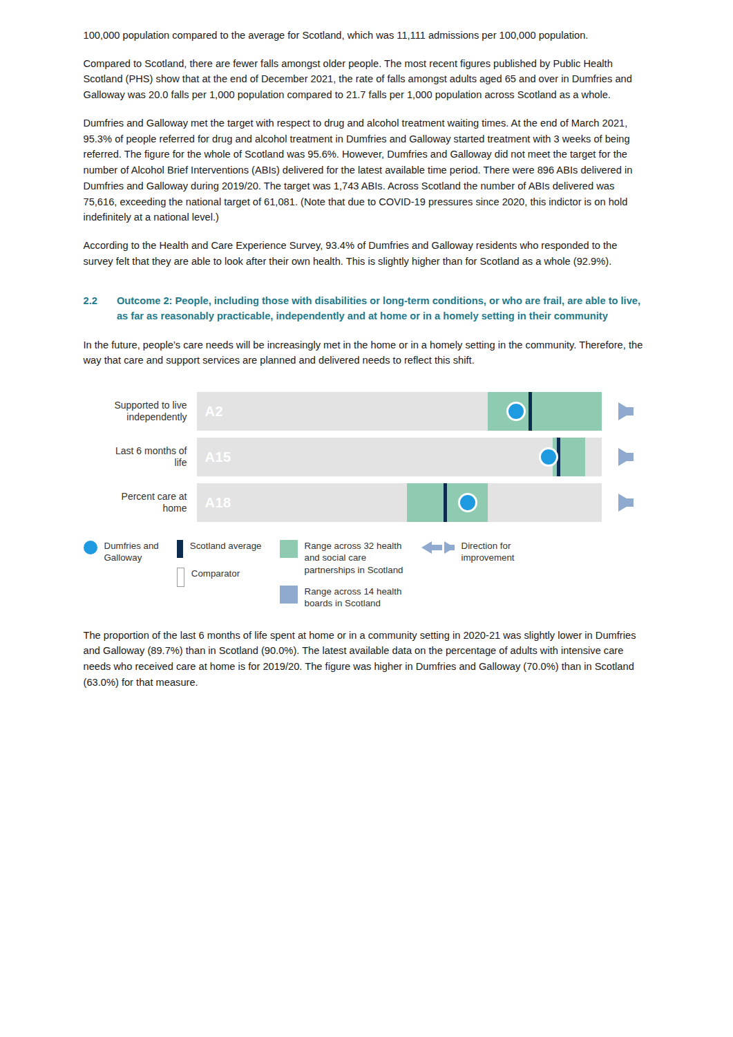100,000 population compared to the average for Scotland, which was 11,111 admissions per 100,000 population.
Compared to Scotland, there are fewer falls amongst older people. The most recent figures published by Public Health Scotland (PHS) show that at the end of December 2021, the rate of falls amongst adults aged 65 and over in Dumfries and Galloway was 20.0 falls per 1,000 population compared to 21.7 falls per 1,000 population across Scotland as a whole.
Dumfries and Galloway met the target with respect to drug and alcohol treatment waiting times. At the end of March 2021, 95.3% of people referred for drug and alcohol treatment in Dumfries and Galloway started treatment with 3 weeks of being referred. The figure for the whole of Scotland was 95.6%. However, Dumfries and Galloway did not meet the target for the number of Alcohol Brief Interventions (ABIs) delivered for the latest available time period. There were 896 ABIs delivered in Dumfries and Galloway during 2019/20. The target was 1,743 ABIs. Across Scotland the number of ABIs delivered was 75,616, exceeding the national target of 61,081. (Note that due to COVID-19 pressures since 2020, this indictor is on hold indefinitely at a national level.)
According to the Health and Care Experience Survey, 93.4% of Dumfries and Galloway residents who responded to the survey felt that they are able to look after their own health. This is slightly higher than for Scotland as a whole (92.9%).
2.2 Outcome 2: People, including those with disabilities or long-term conditions, or who are frail, are able to live, as far as reasonably practicable, independently and at home or in a homely setting in their community
In the future, people’s care needs will be increasingly met in the home or in a homely setting in the community. Therefore, the way that care and support services are planned and delivered needs to reflect this shift.
Supported to live
independently
A2
Last 6 months of
life
A15
Percent care at
home
A18
Dumfries and
Galloway
Scotland average
Comparator
Range across 32 health
and social care
partnerships in Scotland
Range across 14 health
boards in Scotland
Direction for
improvement
The proportion of the last 6 months of life spent at home or in a community setting in 2020-21 was slightly lower in Dumfries and Galloway (89.7%) than in Scotland (90.0%). The latest available data on the percentage of adults with intensive care needs who received care at home is for 2019/20. The figure was higher in Dumfries and Galloway (70.0%) than in Scotland (63.0%) for that measure.